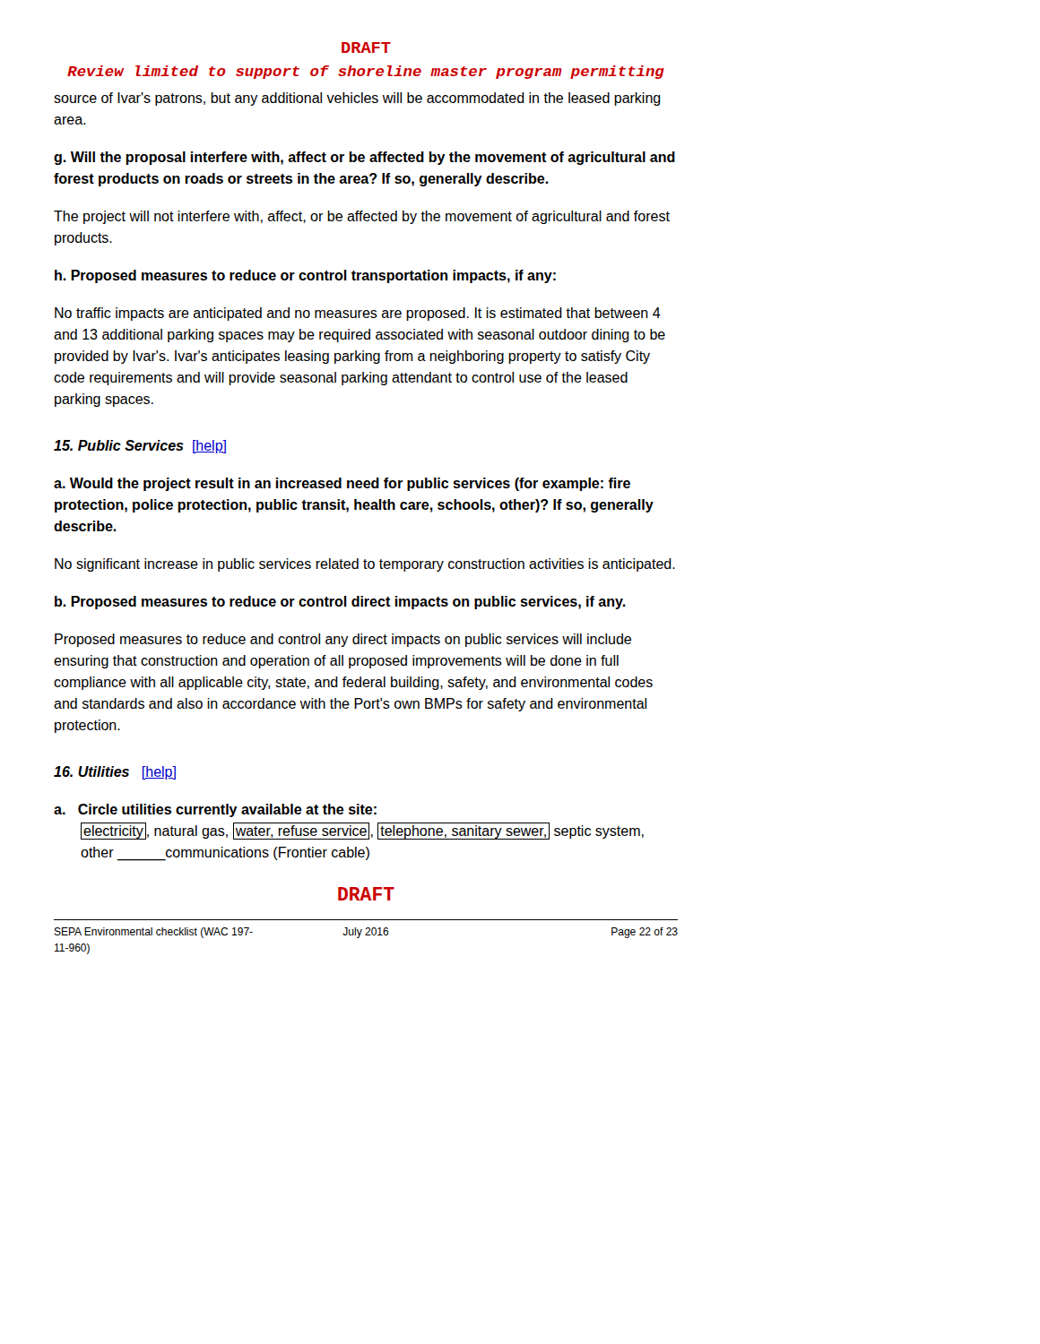DRAFT
Review limited to support of shoreline master program permitting
source of Ivar's patrons, but any additional vehicles will be accommodated in the leased parking area.
g. Will the proposal interfere with, affect or be affected by the movement of agricultural and forest products on roads or streets in the area? If so, generally describe.
The project will not interfere with, affect, or be affected by the movement of agricultural and forest products.
h. Proposed measures to reduce or control transportation impacts, if any:
No traffic impacts are anticipated and no measures are proposed. It is estimated that between 4 and 13 additional parking spaces may be required associated with seasonal outdoor dining to be provided by Ivar's. Ivar's anticipates leasing parking from a neighboring property to satisfy City code requirements and will provide seasonal parking attendant to control use of the leased parking spaces.
15. Public Services [help]
a. Would the project result in an increased need for public services (for example: fire protection, police protection, public transit, health care, schools, other)? If so, generally describe.
No significant increase in public services related to temporary construction activities is anticipated.
b. Proposed measures to reduce or control direct impacts on public services, if any.
Proposed measures to reduce and control any direct impacts on public services will include ensuring that construction and operation of all proposed improvements will be done in full compliance with all applicable city, state, and federal building, safety, and environmental codes and standards and also in accordance with the Port's own BMPs for safety and environmental protection.
16. Utilities [help]
a. Circle utilities currently available at the site:
electricity, natural gas, water, refuse service, telephone, sanitary sewer, septic system,
other ______communications (Frontier cable)
DRAFT
SEPA Environmental checklist (WAC 197-11-960) July 2016 Page 22 of 23